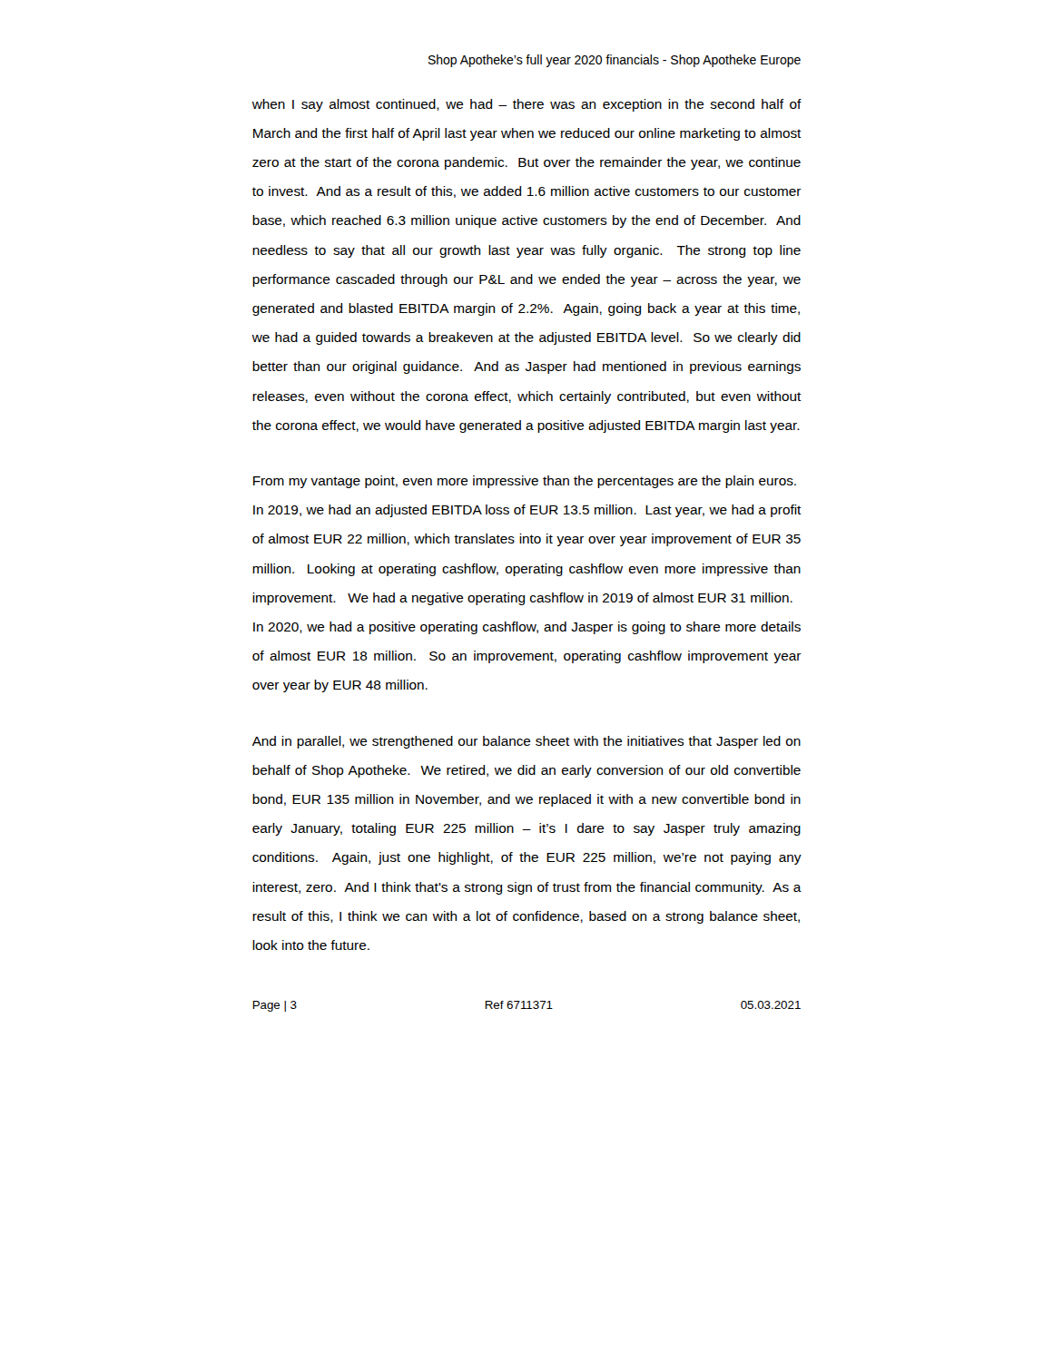Shop Apotheke’s full year 2020 financials - Shop Apotheke Europe
when I say almost continued, we had – there was an exception in the second half of March and the first half of April last year when we reduced our online marketing to almost zero at the start of the corona pandemic. But over the remainder the year, we continue to invest. And as a result of this, we added 1.6 million active customers to our customer base, which reached 6.3 million unique active customers by the end of December. And needless to say that all our growth last year was fully organic. The strong top line performance cascaded through our P&L and we ended the year – across the year, we generated and blasted EBITDA margin of 2.2%. Again, going back a year at this time, we had a guided towards a breakeven at the adjusted EBITDA level. So we clearly did better than our original guidance. And as Jasper had mentioned in previous earnings releases, even without the corona effect, which certainly contributed, but even without the corona effect, we would have generated a positive adjusted EBITDA margin last year.
From my vantage point, even more impressive than the percentages are the plain euros. In 2019, we had an adjusted EBITDA loss of EUR 13.5 million. Last year, we had a profit of almost EUR 22 million, which translates into it year over year improvement of EUR 35 million. Looking at operating cashflow, operating cashflow even more impressive than improvement. We had a negative operating cashflow in 2019 of almost EUR 31 million. In 2020, we had a positive operating cashflow, and Jasper is going to share more details of almost EUR 18 million. So an improvement, operating cashflow improvement year over year by EUR 48 million.
And in parallel, we strengthened our balance sheet with the initiatives that Jasper led on behalf of Shop Apotheke. We retired, we did an early conversion of our old convertible bond, EUR 135 million in November, and we replaced it with a new convertible bond in early January, totaling EUR 225 million – it’s I dare to say Jasper truly amazing conditions. Again, just one highlight, of the EUR 225 million, we’re not paying any interest, zero. And I think that's a strong sign of trust from the financial community. As a result of this, I think we can with a lot of confidence, based on a strong balance sheet, look into the future.
Page | 3 Ref 6711371 05.03.2021